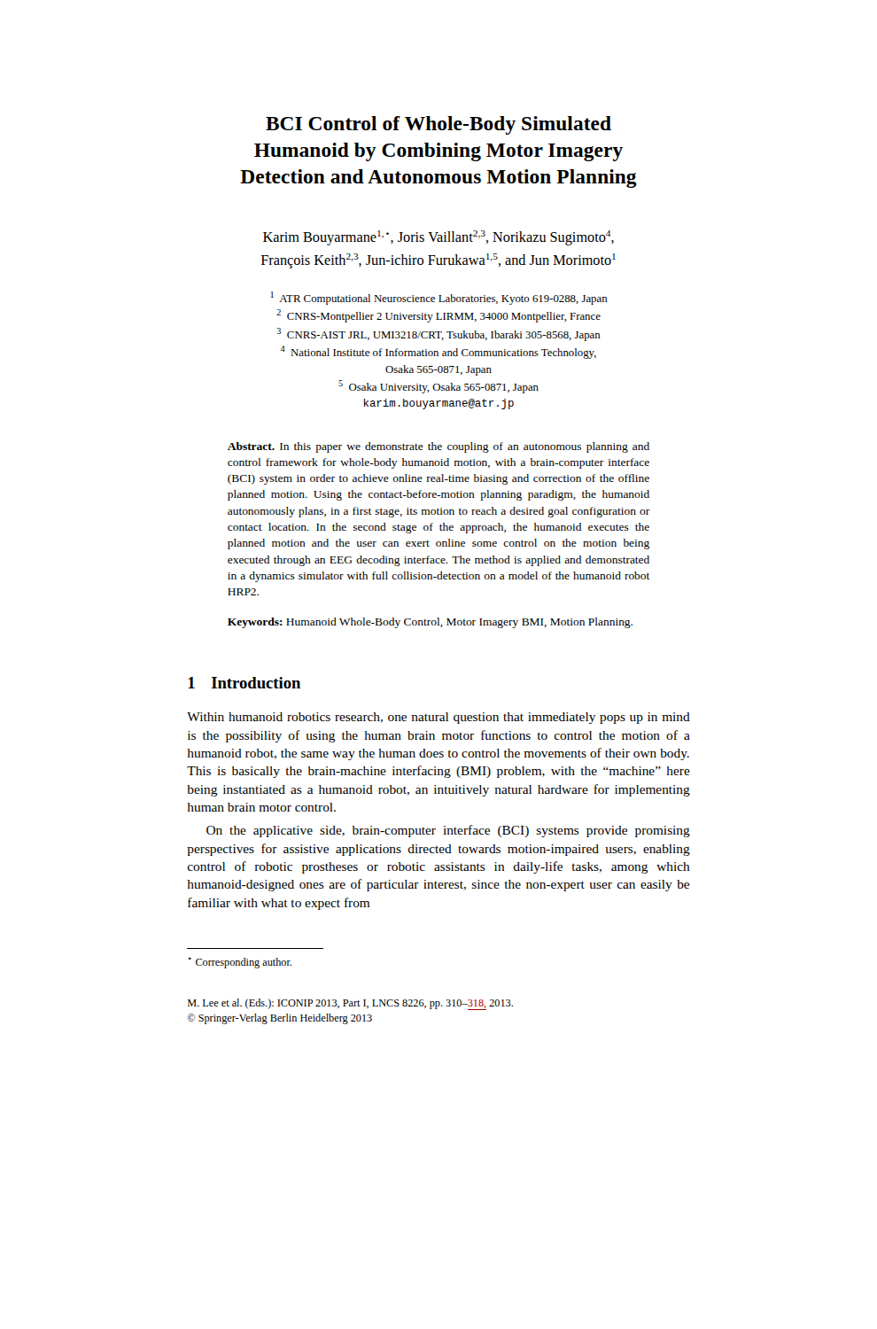BCI Control of Whole-Body Simulated
Humanoid by Combining Motor Imagery
Detection and Autonomous Motion Planning
Karim Bouyarmane1,⋆, Joris Vaillant2,3, Norikazu Sugimoto4,
François Keith2,3, Jun-ichiro Furukawa1,5, and Jun Morimoto1
1 ATR Computational Neuroscience Laboratories, Kyoto 619-0288, Japan
2 CNRS-Montpellier 2 University LIRMM, 34000 Montpellier, France
3 CNRS-AIST JRL, UMI3218/CRT, Tsukuba, Ibaraki 305-8568, Japan
4 National Institute of Information and Communications Technology,
Osaka 565-0871, Japan
5 Osaka University, Osaka 565-0871, Japan
karim.bouyarmane@atr.jp
Abstract. In this paper we demonstrate the coupling of an autonomous planning and control framework for whole-body humanoid motion, with a brain-computer interface (BCI) system in order to achieve online real-time biasing and correction of the offline planned motion. Using the contact-before-motion planning paradigm, the humanoid autonomously plans, in a first stage, its motion to reach a desired goal configuration or contact location. In the second stage of the approach, the humanoid executes the planned motion and the user can exert online some control on the motion being executed through an EEG decoding interface. The method is applied and demonstrated in a dynamics simulator with full collision-detection on a model of the humanoid robot HRP2.
Keywords: Humanoid Whole-Body Control, Motor Imagery BMI, Motion Planning.
1 Introduction
Within humanoid robotics research, one natural question that immediately pops up in mind is the possibility of using the human brain motor functions to control the motion of a humanoid robot, the same way the human does to control the movements of their own body. This is basically the brain-machine interfacing (BMI) problem, with the “machine” here being instantiated as a humanoid robot, an intuitively natural hardware for implementing human brain motor control.
On the applicative side, brain-computer interface (BCI) systems provide promising perspectives for assistive applications directed towards motion-impaired users, enabling control of robotic prostheses or robotic assistants in daily-life tasks, among which humanoid-designed ones are of particular interest, since the non-expert user can easily be familiar with what to expect from
⋆ Corresponding author.
M. Lee et al. (Eds.): ICONIP 2013, Part I, LNCS 8226, pp. 310–318, 2013.
© Springer-Verlag Berlin Heidelberg 2013